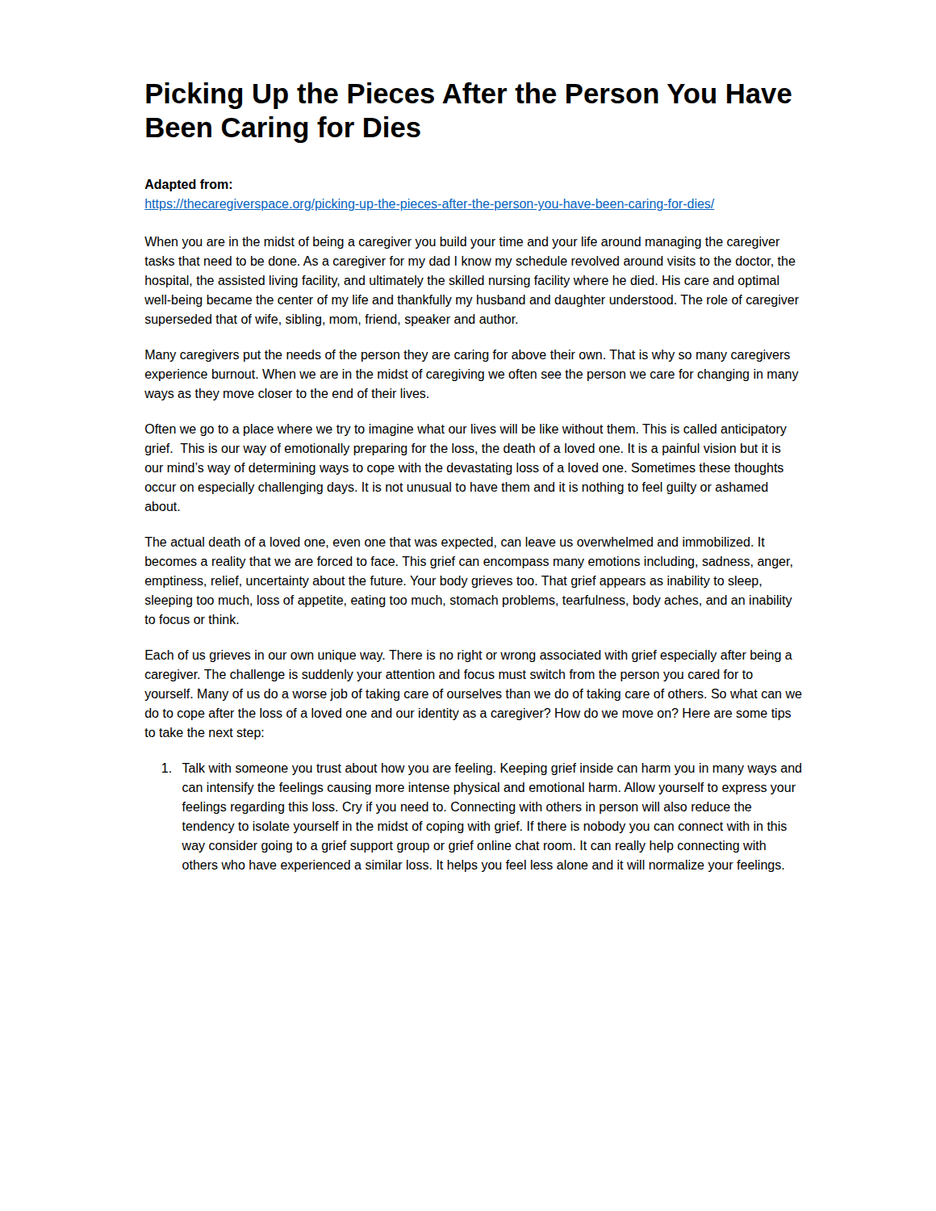Picking Up the Pieces After the Person You Have Been Caring for Dies
Adapted from:
https://thecaregiverspace.org/picking-up-the-pieces-after-the-person-you-have-been-caring-for-dies/
When you are in the midst of being a caregiver you build your time and your life around managing the caregiver tasks that need to be done. As a caregiver for my dad I know my schedule revolved around visits to the doctor, the hospital, the assisted living facility, and ultimately the skilled nursing facility where he died. His care and optimal well-being became the center of my life and thankfully my husband and daughter understood. The role of caregiver superseded that of wife, sibling, mom, friend, speaker and author.
Many caregivers put the needs of the person they are caring for above their own. That is why so many caregivers experience burnout. When we are in the midst of caregiving we often see the person we care for changing in many ways as they move closer to the end of their lives.
Often we go to a place where we try to imagine what our lives will be like without them. This is called anticipatory grief. This is our way of emotionally preparing for the loss, the death of a loved one. It is a painful vision but it is our mind’s way of determining ways to cope with the devastating loss of a loved one. Sometimes these thoughts occur on especially challenging days. It is not unusual to have them and it is nothing to feel guilty or ashamed about.
The actual death of a loved one, even one that was expected, can leave us overwhelmed and immobilized. It becomes a reality that we are forced to face. This grief can encompass many emotions including, sadness, anger, emptiness, relief, uncertainty about the future. Your body grieves too. That grief appears as inability to sleep, sleeping too much, loss of appetite, eating too much, stomach problems, tearfulness, body aches, and an inability to focus or think.
Each of us grieves in our own unique way. There is no right or wrong associated with grief especially after being a caregiver. The challenge is suddenly your attention and focus must switch from the person you cared for to yourself. Many of us do a worse job of taking care of ourselves than we do of taking care of others. So what can we do to cope after the loss of a loved one and our identity as a caregiver? How do we move on? Here are some tips to take the next step:
Talk with someone you trust about how you are feeling. Keeping grief inside can harm you in many ways and can intensify the feelings causing more intense physical and emotional harm. Allow yourself to express your feelings regarding this loss. Cry if you need to. Connecting with others in person will also reduce the tendency to isolate yourself in the midst of coping with grief. If there is nobody you can connect with in this way consider going to a grief support group or grief online chat room. It can really help connecting with others who have experienced a similar loss. It helps you feel less alone and it will normalize your feelings.